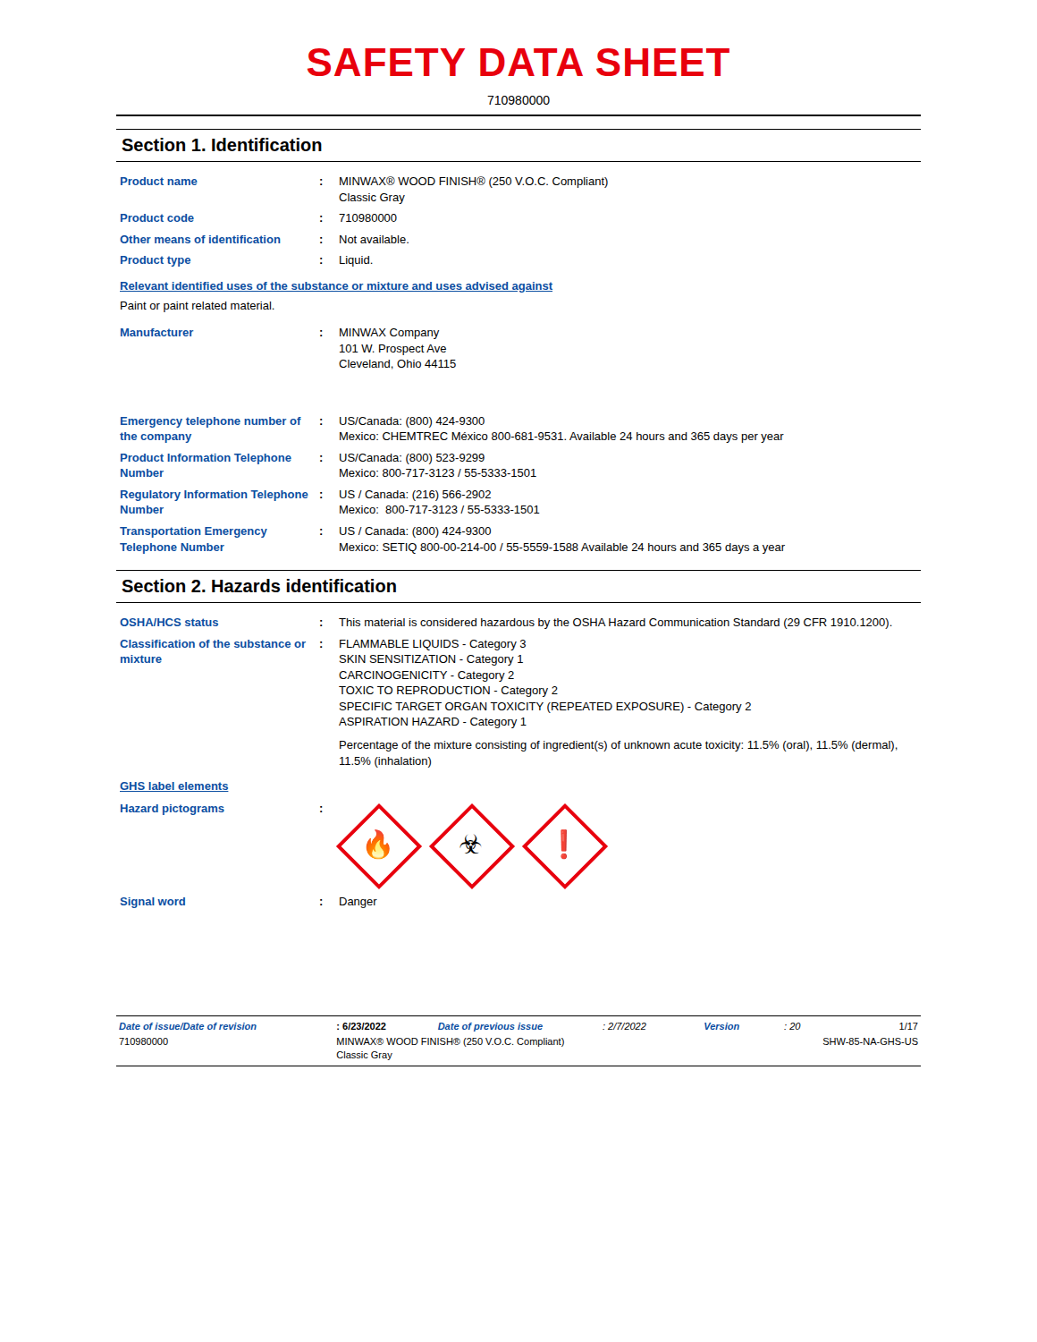SAFETY DATA SHEET
710980000
Section 1. Identification
| Product name | : | MINWAX® WOOD FINISH® (250 V.O.C. Compliant) Classic Gray |
| Product code | : | 710980000 |
| Other means of identification | : | Not available. |
| Product type | : | Liquid. |
Relevant identified uses of the substance or mixture and uses advised against
Paint or paint related material.
| Manufacturer | : | MINWAX Company 101 W. Prospect Ave Cleveland, Ohio 44115 |
| Emergency telephone number of the company | : | US/Canada: (800) 424-9300 Mexico: CHEMTREC México 800-681-9531. Available 24 hours and 365 days per year |
| Product Information Telephone Number | : | US/Canada: (800) 523-9299 Mexico: 800-717-3123 / 55-5333-1501 |
| Regulatory Information Telephone Number | : | US / Canada: (216) 566-2902 Mexico: 800-717-3123 / 55-5333-1501 |
| Transportation Emergency Telephone Number | : | US / Canada: (800) 424-9300 Mexico: SETIQ 800-00-214-00 / 55-5559-1588 Available 24 hours and 365 days a year |
Section 2. Hazards identification
| OSHA/HCS status | : | This material is considered hazardous by the OSHA Hazard Communication Standard (29 CFR 1910.1200). |
| Classification of the substance or mixture | : | FLAMMABLE LIQUIDS - Category 3 SKIN SENSITIZATION - Category 1 CARCINOGENICITY - Category 2 TOXIC TO REPRODUCTION - Category 2 SPECIFIC TARGET ORGAN TOXICITY (REPEATED EXPOSURE) - Category 2 ASPIRATION HAZARD - Category 1 Percentage of the mixture consisting of ingredient(s) of unknown acute toxicity: 11.5% (oral), 11.5% (dermal), 11.5% (inhalation) |
GHS label elements
| Hazard pictograms | : | 🔥 ☣ ❗ |
| Signal word | : | Danger |
| Date of issue/Date of revision | : 6/23/2022 | Date of previous issue | : 2/7/2022 | Version | : 20 | 1/17 |
| 710980000 | MINWAX® WOOD FINISH® (250 V.O.C. Compliant) Classic Gray | SHW-85-NA-GHS-US |